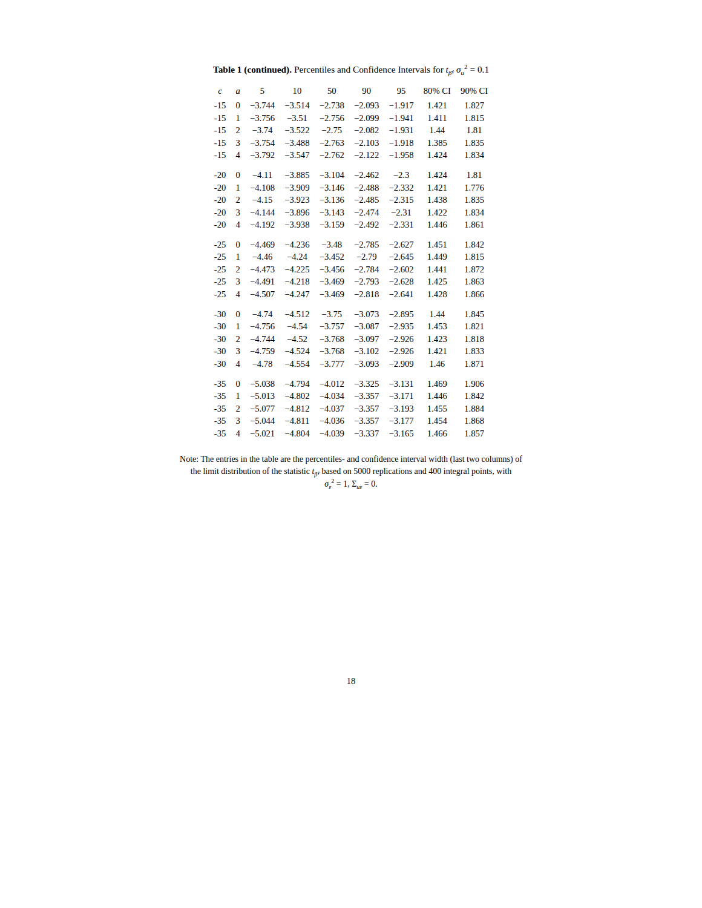Table 1 (continued). Percentiles and Confidence Intervals for tβ̂, σu2 = 0.1
| c | a | 5 | 10 | 50 | 90 | 95 | 80% CI | 90% CI |
| --- | --- | --- | --- | --- | --- | --- | --- | --- |
| -15 | 0 | −3.744 | −3.514 | −2.738 | −2.093 | −1.917 | 1.421 | 1.827 |
| -15 | 1 | −3.756 | −3.51 | −2.756 | −2.099 | −1.941 | 1.411 | 1.815 |
| -15 | 2 | −3.74 | −3.522 | −2.75 | −2.082 | −1.931 | 1.44 | 1.81 |
| -15 | 3 | −3.754 | −3.488 | −2.763 | −2.103 | −1.918 | 1.385 | 1.835 |
| -15 | 4 | −3.792 | −3.547 | −2.762 | −2.122 | −1.958 | 1.424 | 1.834 |
| -20 | 0 | −4.11 | −3.885 | −3.104 | −2.462 | −2.3 | 1.424 | 1.81 |
| -20 | 1 | −4.108 | −3.909 | −3.146 | −2.488 | −2.332 | 1.421 | 1.776 |
| -20 | 2 | −4.15 | −3.923 | −3.136 | −2.485 | −2.315 | 1.438 | 1.835 |
| -20 | 3 | −4.144 | −3.896 | −3.143 | −2.474 | −2.31 | 1.422 | 1.834 |
| -20 | 4 | −4.192 | −3.938 | −3.159 | −2.492 | −2.331 | 1.446 | 1.861 |
| -25 | 0 | −4.469 | −4.236 | −3.48 | −2.785 | −2.627 | 1.451 | 1.842 |
| -25 | 1 | −4.46 | −4.24 | −3.452 | −2.79 | −2.645 | 1.449 | 1.815 |
| -25 | 2 | −4.473 | −4.225 | −3.456 | −2.784 | −2.602 | 1.441 | 1.872 |
| -25 | 3 | −4.491 | −4.218 | −3.469 | −2.793 | −2.628 | 1.425 | 1.863 |
| -25 | 4 | −4.507 | −4.247 | −3.469 | −2.818 | −2.641 | 1.428 | 1.866 |
| -30 | 0 | −4.74 | −4.512 | −3.75 | −3.073 | −2.895 | 1.44 | 1.845 |
| -30 | 1 | −4.756 | −4.54 | −3.757 | −3.087 | −2.935 | 1.453 | 1.821 |
| -30 | 2 | −4.744 | −4.52 | −3.768 | −3.097 | −2.926 | 1.423 | 1.818 |
| -30 | 3 | −4.759 | −4.524 | −3.768 | −3.102 | −2.926 | 1.421 | 1.833 |
| -30 | 4 | −4.78 | −4.554 | −3.777 | −3.093 | −2.909 | 1.46 | 1.871 |
| -35 | 0 | −5.038 | −4.794 | −4.012 | −3.325 | −3.131 | 1.469 | 1.906 |
| -35 | 1 | −5.013 | −4.802 | −4.034 | −3.357 | −3.171 | 1.446 | 1.842 |
| -35 | 2 | −5.077 | −4.812 | −4.037 | −3.357 | −3.193 | 1.455 | 1.884 |
| -35 | 3 | −5.044 | −4.811 | −4.036 | −3.357 | −3.177 | 1.454 | 1.868 |
| -35 | 4 | −5.021 | −4.804 | −4.039 | −3.337 | −3.165 | 1.466 | 1.857 |
Note: The entries in the table are the percentiles- and confidence interval width (last two columns) of the limit distribution of the statistic tβ̂, based on 5000 replications and 400 integral points, with σε2 = 1, Σuε = 0.
18